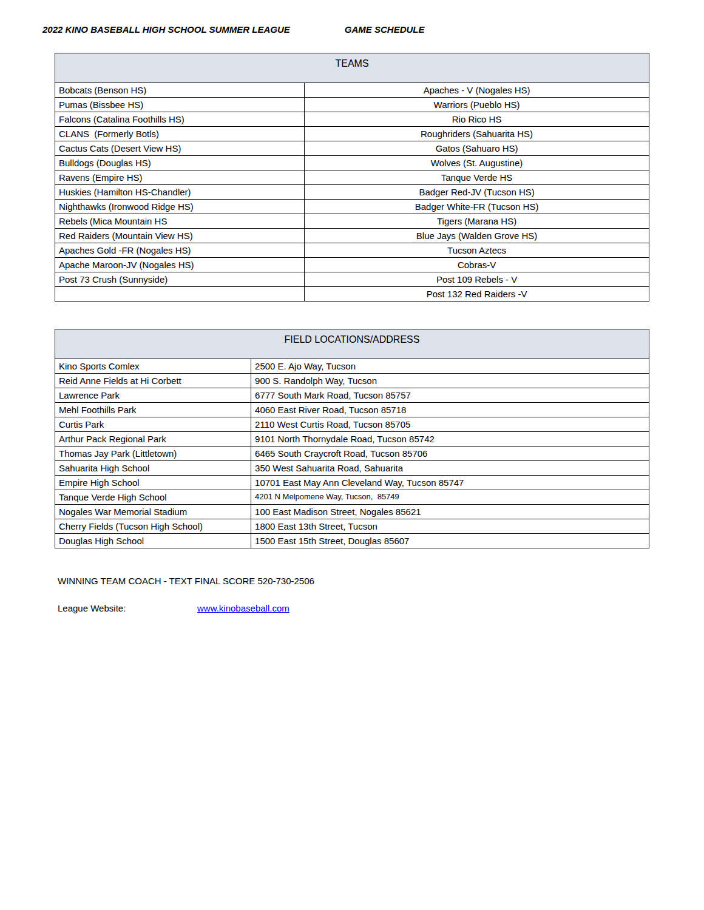2022 KINO BASEBALL HIGH SCHOOL SUMMER LEAGUE GAME SCHEDULE
| TEAMS |
| --- |
| Bobcats (Benson HS) | Apaches - V (Nogales HS) |
| Pumas (Bissbee HS) | Warriors (Pueblo HS) |
| Falcons (Catalina Foothills HS) | Rio Rico HS |
| CLANS (Formerly Botls) | Roughriders (Sahuarita HS) |
| Cactus Cats (Desert View HS) | Gatos (Sahuaro HS) |
| Bulldogs (Douglas HS) | Wolves (St. Augustine) |
| Ravens (Empire HS) | Tanque Verde HS |
| Huskies (Hamilton HS-Chandler) | Badger Red-JV (Tucson HS) |
| Nighthawks (Ironwood Ridge HS) | Badger White-FR (Tucson HS) |
| Rebels (Mica Mountain HS | Tigers (Marana HS) |
| Red Raiders (Mountain View HS) | Blue Jays (Walden Grove HS) |
| Apaches Gold -FR (Nogales HS) | Tucson Aztecs |
| Apache Maroon-JV (Nogales HS) | Cobras-V |
| Post 73 Crush (Sunnyside) | Post 109 Rebels - V |
| | Post 132 Red Raiders -V |
| FIELD LOCATIONS/ADDRESS |
| --- |
| Kino Sports Comlex | 2500 E. Ajo Way, Tucson |
| Reid Anne Fields at Hi Corbett | 900 S. Randolph Way, Tucson |
| Lawrence Park | 6777 South Mark Road, Tucson 85757 |
| Mehl Foothills Park | 4060 East River Road, Tucson 85718 |
| Curtis Park | 2110 West Curtis Road, Tucson 85705 |
| Arthur Pack Regional Park | 9101 North Thornydale Road, Tucson 85742 |
| Thomas Jay Park (Littletown) | 6465 South Craycroft Road, Tucson 85706 |
| Sahuarita High School | 350 West Sahuarita Road, Sahuarita |
| Empire High School | 10701 East May Ann Cleveland Way, Tucson 85747 |
| Tanque Verde High School | 4201 N Melpomene Way, Tucson, 85749 |
| Nogales War Memorial Stadium | 100 East Madison Street, Nogales 85621 |
| Cherry Fields (Tucson High School) | 1800 East 13th Street, Tucson |
| Douglas High School | 1500 East 15th Street, Douglas 85607 |
WINNING TEAM COACH - TEXT FINAL SCORE 520-730-2506
League Website: www.kinobaseball.com